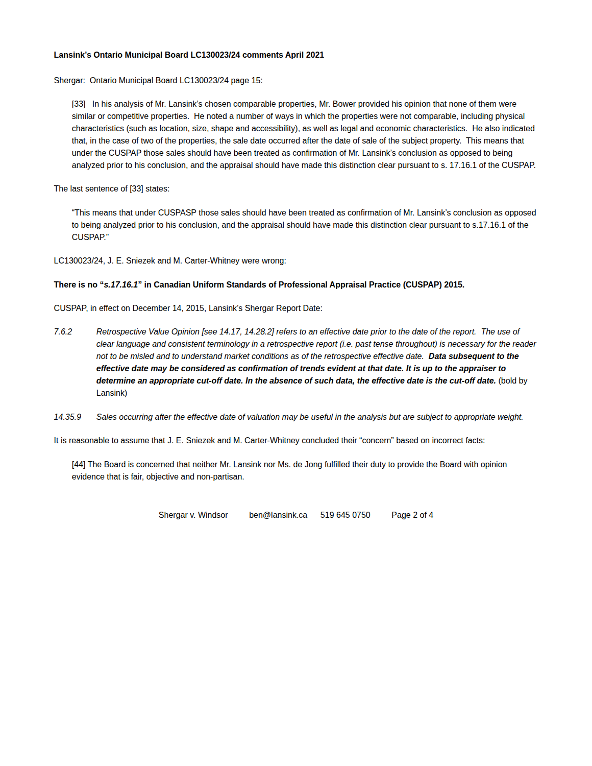Lansink’s Ontario Municipal Board LC130023/24 comments April 2021
Shergar: Ontario Municipal Board LC130023/24 page 15:
[33] In his analysis of Mr. Lansink’s chosen comparable properties, Mr. Bower provided his opinion that none of them were similar or competitive properties. He noted a number of ways in which the properties were not comparable, including physical characteristics (such as location, size, shape and accessibility), as well as legal and economic characteristics. He also indicated that, in the case of two of the properties, the sale date occurred after the date of sale of the subject property. This means that under the CUSPAP those sales should have been treated as confirmation of Mr. Lansink’s conclusion as opposed to being analyzed prior to his conclusion, and the appraisal should have made this distinction clear pursuant to s. 17.16.1 of the CUSPAP.
The last sentence of [33] states:
“This means that under CUSPASP those sales should have been treated as confirmation of Mr. Lansink’s conclusion as opposed to being analyzed prior to his conclusion, and the appraisal should have made this distinction clear pursuant to s.17.16.1 of the CUSPAP.”
LC130023/24, J. E. Sniezek and M. Carter-Whitney were wrong:
There is no “s.17.16.1” in Canadian Uniform Standards of Professional Appraisal Practice (CUSPAP) 2015.
CUSPAP, in effect on December 14, 2015, Lansink’s Shergar Report Date:
7.6.2
Retrospective Value Opinion [see 14.17, 14.28.2] refers to an effective date prior to the date of the report. The use of clear language and consistent terminology in a retrospective report (i.e. past tense throughout) is necessary for the reader not to be misled and to understand market conditions as of the retrospective effective date. Data subsequent to the effective date may be considered as confirmation of trends evident at that date. It is up to the appraiser to determine an appropriate cut-off date. In the absence of such data, the effective date is the cut-off date. (bold by Lansink)
14.35.9
Sales occurring after the effective date of valuation may be useful in the analysis but are subject to appropriate weight.
It is reasonable to assume that J. E. Sniezek and M. Carter-Whitney concluded their “concern” based on incorrect facts:
[44] The Board is concerned that neither Mr. Lansink nor Ms. de Jong fulfilled their duty to provide the Board with opinion evidence that is fair, objective and non-partisan.
Shergar v. Windsor ben@lansink.ca 519 645 0750 Page 2 of 4